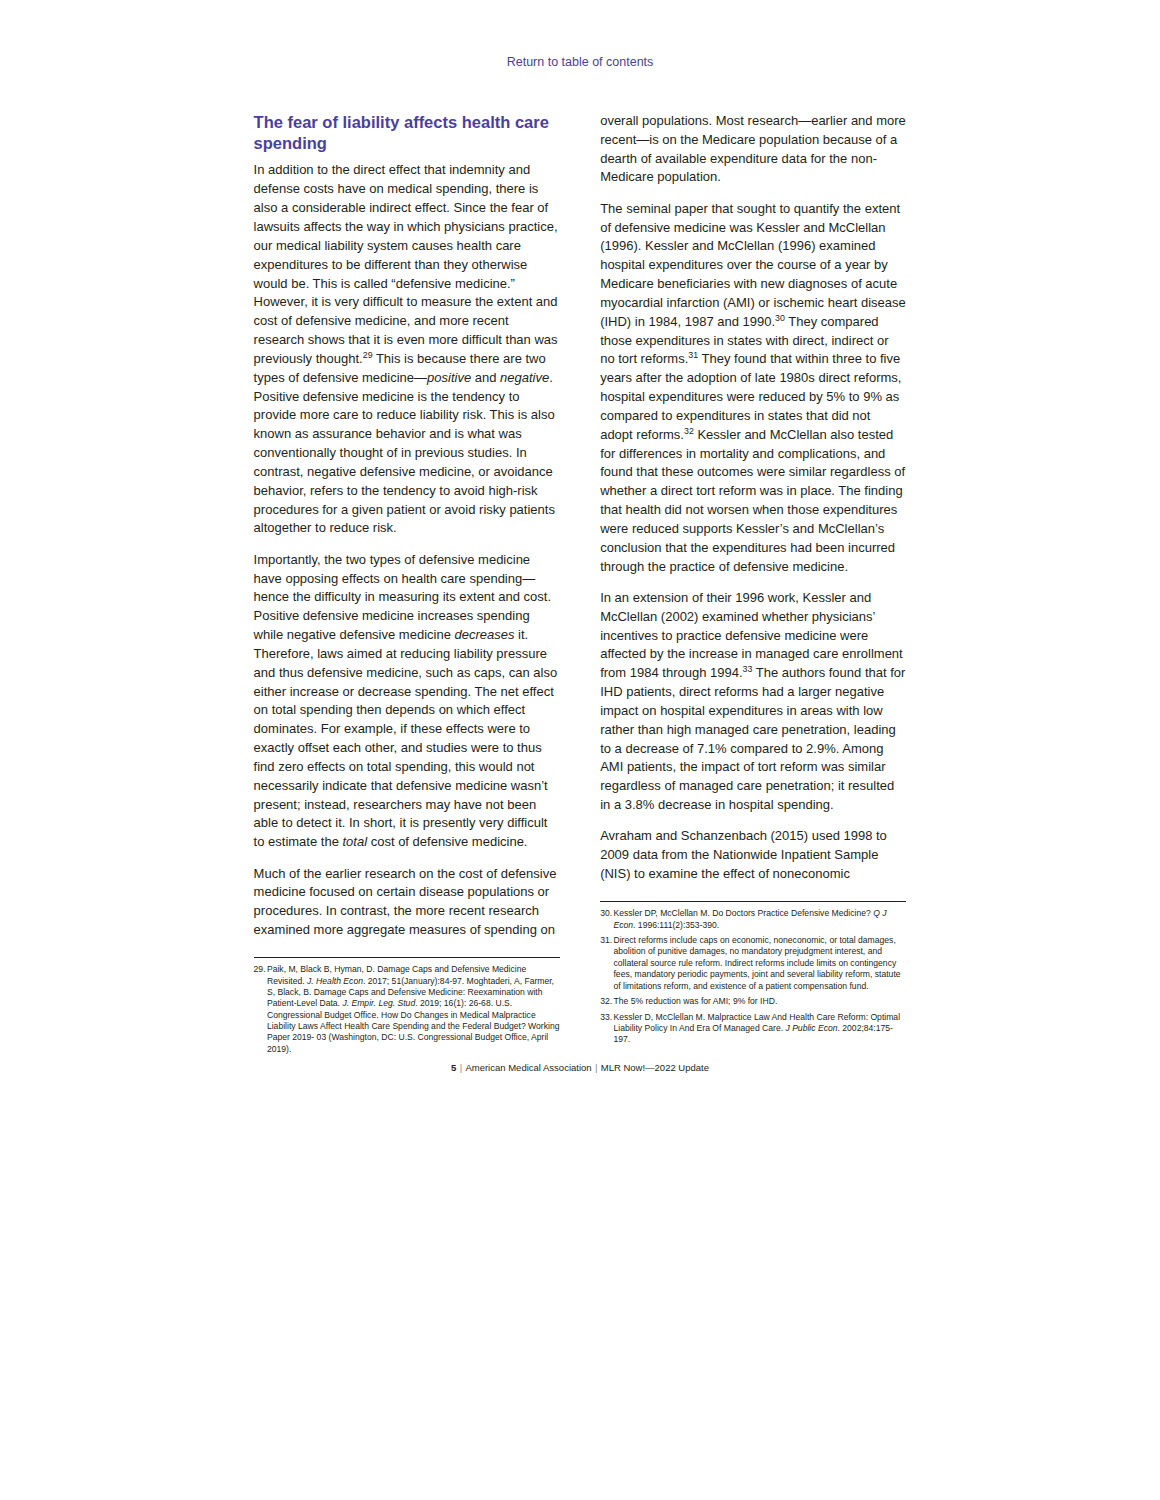Return to table of contents
The fear of liability affects health care spending
In addition to the direct effect that indemnity and defense costs have on medical spending, there is also a considerable indirect effect. Since the fear of lawsuits affects the way in which physicians practice, our medical liability system causes health care expenditures to be different than they otherwise would be. This is called “defensive medicine.” However, it is very difficult to measure the extent and cost of defensive medicine, and more recent research shows that it is even more difficult than was previously thought.29 This is because there are two types of defensive medicine—positive and negative. Positive defensive medicine is the tendency to provide more care to reduce liability risk. This is also known as assurance behavior and is what was conventionally thought of in previous studies. In contrast, negative defensive medicine, or avoidance behavior, refers to the tendency to avoid high-risk procedures for a given patient or avoid risky patients altogether to reduce risk.
Importantly, the two types of defensive medicine have opposing effects on health care spending—hence the difficulty in measuring its extent and cost. Positive defensive medicine increases spending while negative defensive medicine decreases it. Therefore, laws aimed at reducing liability pressure and thus defensive medicine, such as caps, can also either increase or decrease spending. The net effect on total spending then depends on which effect dominates. For example, if these effects were to exactly offset each other, and studies were to thus find zero effects on total spending, this would not necessarily indicate that defensive medicine wasn’t present; instead, researchers may have not been able to detect it. In short, it is presently very difficult to estimate the total cost of defensive medicine.
Much of the earlier research on the cost of defensive medicine focused on certain disease populations or procedures. In contrast, the more recent research examined more aggregate measures of spending on
29. Paik, M, Black B, Hyman, D. Damage Caps and Defensive Medicine Revisited. J. Health Econ. 2017; 51(January):84-97. Moghtaderi, A, Farmer, S, Black, B. Damage Caps and Defensive Medicine: Reexamination with Patient-Level Data. J. Empir. Leg. Stud. 2019; 16(1): 26-68. U.S. Congressional Budget Office. How Do Changes in Medical Malpractice Liability Laws Affect Health Care Spending and the Federal Budget? Working Paper 2019- 03 (Washington, DC: U.S. Congressional Budget Office, April 2019).
overall populations. Most research—earlier and more recent—is on the Medicare population because of a dearth of available expenditure data for the non-Medicare population.
The seminal paper that sought to quantify the extent of defensive medicine was Kessler and McClellan (1996). Kessler and McClellan (1996) examined hospital expenditures over the course of a year by Medicare beneficiaries with new diagnoses of acute myocardial infarction (AMI) or ischemic heart disease (IHD) in 1984, 1987 and 1990.30 They compared those expenditures in states with direct, indirect or no tort reforms.31 They found that within three to five years after the adoption of late 1980s direct reforms, hospital expenditures were reduced by 5% to 9% as compared to expenditures in states that did not adopt reforms.32 Kessler and McClellan also tested for differences in mortality and complications, and found that these outcomes were similar regardless of whether a direct tort reform was in place. The finding that health did not worsen when those expenditures were reduced supports Kessler’s and McClellan’s conclusion that the expenditures had been incurred through the practice of defensive medicine.
In an extension of their 1996 work, Kessler and McClellan (2002) examined whether physicians’ incentives to practice defensive medicine were affected by the increase in managed care enrollment from 1984 through 1994.33 The authors found that for IHD patients, direct reforms had a larger negative impact on hospital expenditures in areas with low rather than high managed care penetration, leading to a decrease of 7.1% compared to 2.9%. Among AMI patients, the impact of tort reform was similar regardless of managed care penetration; it resulted in a 3.8% decrease in hospital spending.
Avraham and Schanzenbach (2015) used 1998 to 2009 data from the Nationwide Inpatient Sample (NIS) to examine the effect of noneconomic
30. Kessler DP, McClellan M. Do Doctors Practice Defensive Medicine? Q J Econ. 1996:111(2):353-390.
31. Direct reforms include caps on economic, noneconomic, or total damages, abolition of punitive damages, no mandatory prejudgment interest, and collateral source rule reform. Indirect reforms include limits on contingency fees, mandatory periodic payments, joint and several liability reform, statute of limitations reform, and existence of a patient compensation fund.
32. The 5% reduction was for AMI; 9% for IHD.
33. Kessler D, McClellan M. Malpractice Law And Health Care Reform: Optimal Liability Policy In And Era Of Managed Care. J Public Econ. 2002;84:175-197.
5|American Medical Association|MLR Now!—2022 Update